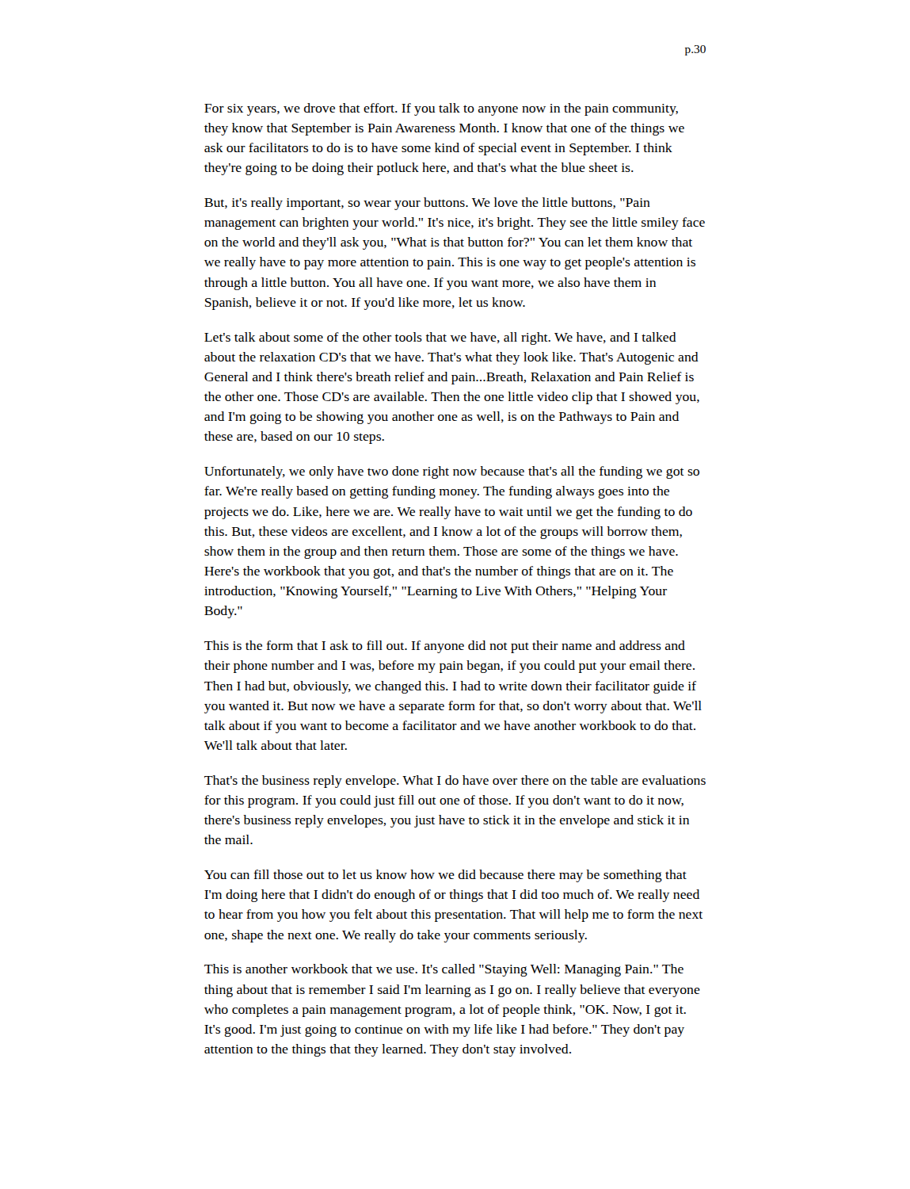p.30
For six years, we drove that effort. If you talk to anyone now in the pain community, they know that September is Pain Awareness Month. I know that one of the things we ask our facilitators to do is to have some kind of special event in September. I think they're going to be doing their potluck here, and that's what the blue sheet is.
But, it's really important, so wear your buttons. We love the little buttons, "Pain management can brighten your world." It's nice, it's bright. They see the little smiley face on the world and they'll ask you, "What is that button for?" You can let them know that we really have to pay more attention to pain. This is one way to get people's attention is through a little button. You all have one. If you want more, we also have them in Spanish, believe it or not. If you'd like more, let us know.
Let's talk about some of the other tools that we have, all right. We have, and I talked about the relaxation CD's that we have. That's what they look like. That's Autogenic and General and I think there's breath relief and pain...Breath, Relaxation and Pain Relief is the other one. Those CD's are available. Then the one little video clip that I showed you, and I'm going to be showing you another one as well, is on the Pathways to Pain and these are, based on our 10 steps.
Unfortunately, we only have two done right now because that's all the funding we got so far. We're really based on getting funding money. The funding always goes into the projects we do. Like, here we are. We really have to wait until we get the funding to do this. But, these videos are excellent, and I know a lot of the groups will borrow them, show them in the group and then return them. Those are some of the things we have. Here's the workbook that you got, and that's the number of things that are on it. The introduction, "Knowing Yourself," "Learning to Live With Others," "Helping Your Body."
This is the form that I ask to fill out. If anyone did not put their name and address and their phone number and I was, before my pain began, if you could put your email there. Then I had but, obviously, we changed this. I had to write down their facilitator guide if you wanted it. But now we have a separate form for that, so don't worry about that. We'll talk about if you want to become a facilitator and we have another workbook to do that. We'll talk about that later.
That's the business reply envelope. What I do have over there on the table are evaluations for this program. If you could just fill out one of those. If you don't want to do it now, there's business reply envelopes, you just have to stick it in the envelope and stick it in the mail.
You can fill those out to let us know how we did because there may be something that I'm doing here that I didn't do enough of or things that I did too much of. We really need to hear from you how you felt about this presentation. That will help me to form the next one, shape the next one. We really do take your comments seriously.
This is another workbook that we use. It's called "Staying Well: Managing Pain." The thing about that is remember I said I'm learning as I go on. I really believe that everyone who completes a pain management program, a lot of people think, "OK. Now, I got it. It's good. I'm just going to continue on with my life like I had before." They don't pay attention to the things that they learned. They don't stay involved.